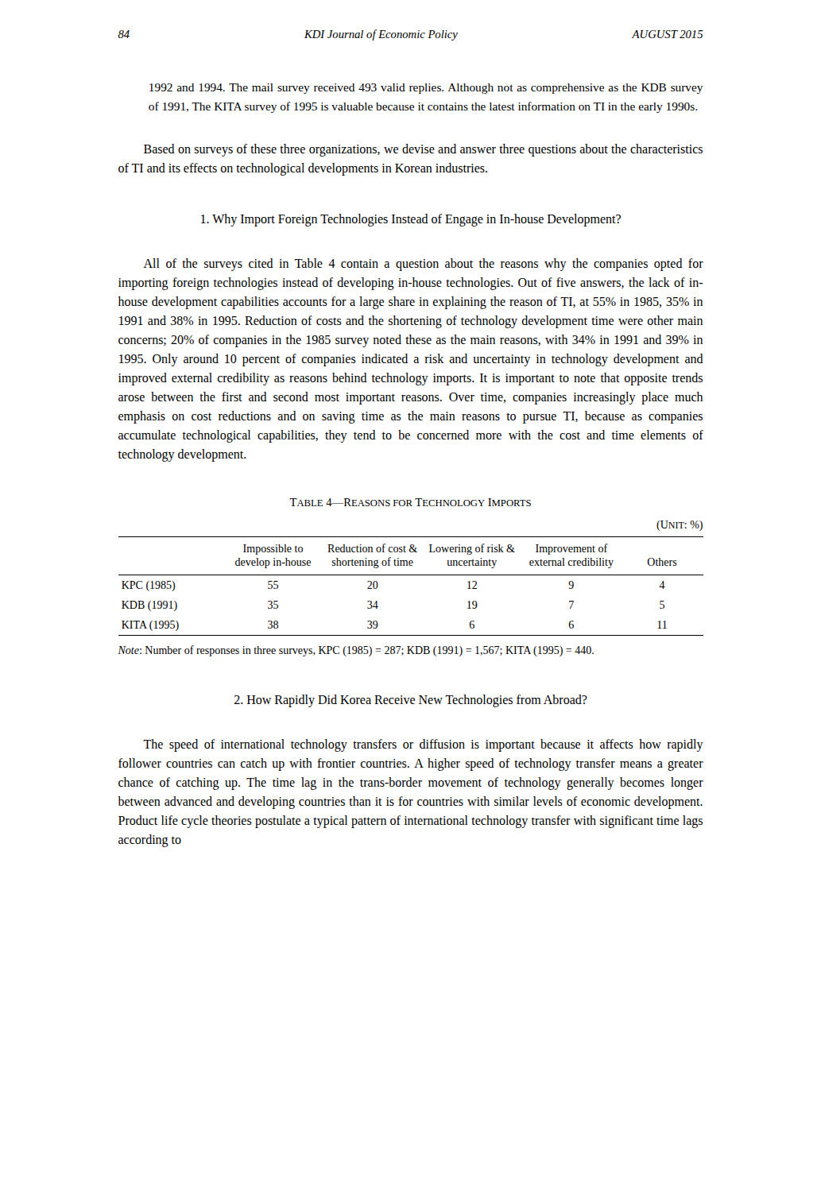84 KDI Journal of Economic Policy AUGUST 2015
1992 and 1994. The mail survey received 493 valid replies. Although not as comprehensive as the KDB survey of 1991, The KITA survey of 1995 is valuable because it contains the latest information on TI in the early 1990s.
Based on surveys of these three organizations, we devise and answer three questions about the characteristics of TI and its effects on technological developments in Korean industries.
1. Why Import Foreign Technologies Instead of Engage in In-house Development?
All of the surveys cited in Table 4 contain a question about the reasons why the companies opted for importing foreign technologies instead of developing in-house technologies. Out of five answers, the lack of in-house development capabilities accounts for a large share in explaining the reason of TI, at 55% in 1985, 35% in 1991 and 38% in 1995. Reduction of costs and the shortening of technology development time were other main concerns; 20% of companies in the 1985 survey noted these as the main reasons, with 34% in 1991 and 39% in 1995. Only around 10 percent of companies indicated a risk and uncertainty in technology development and improved external credibility as reasons behind technology imports. It is important to note that opposite trends arose between the first and second most important reasons. Over time, companies increasingly place much emphasis on cost reductions and on saving time as the main reasons to pursue TI, because as companies accumulate technological capabilities, they tend to be concerned more with the cost and time elements of technology development.
TABLE 4—REASONS FOR TECHNOLOGY IMPORTS
(UNIT: %)
| | Impossible to develop in-house | Reduction of cost & shortening of time | Lowering of risk & uncertainty | Improvement of external credibility | Others |
| --- | --- | --- | --- | --- | --- |
| KPC (1985) | 55 | 20 | 12 | 9 | 4 |
| KDB (1991) | 35 | 34 | 19 | 7 | 5 |
| KITA (1995) | 38 | 39 | 6 | 6 | 11 |
Note: Number of responses in three surveys, KPC (1985) = 287; KDB (1991) = 1,567; KITA (1995) = 440.
2. How Rapidly Did Korea Receive New Technologies from Abroad?
The speed of international technology transfers or diffusion is important because it affects how rapidly follower countries can catch up with frontier countries. A higher speed of technology transfer means a greater chance of catching up. The time lag in the trans-border movement of technology generally becomes longer between advanced and developing countries than it is for countries with similar levels of economic development. Product life cycle theories postulate a typical pattern of international technology transfer with significant time lags according to